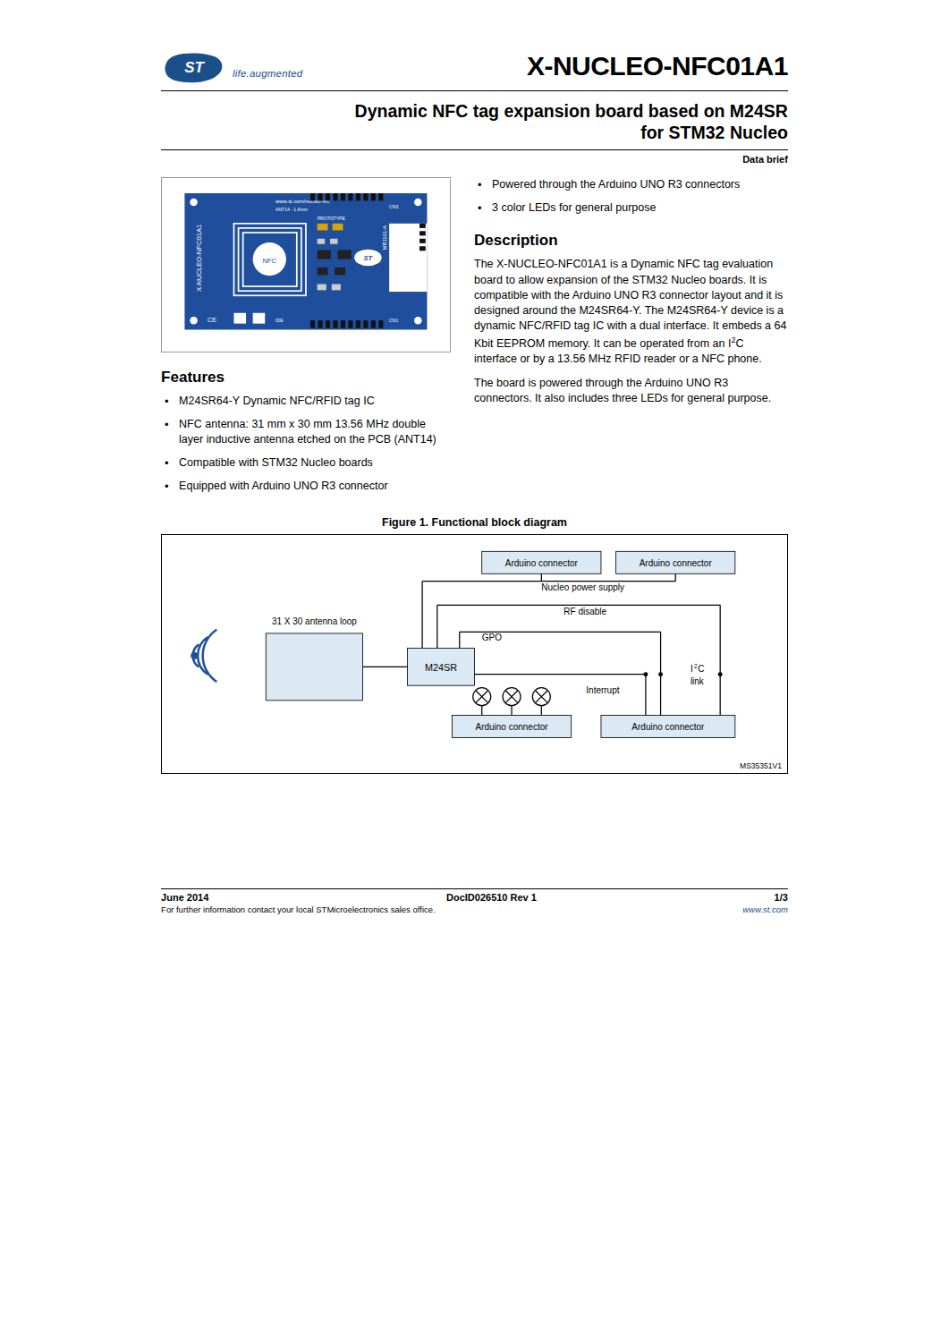ST
life.augmented
X-NUCLEO-NFC01A1
Dynamic NFC tag expansion board based on M24SR
for STM32 Nucleo
Data brief
www.st.com/nucleo-nfc ANT14 - 1.6mm PROTOTYPE X-NUCLEO-NFC01A1 NFC ST MB1161-A CE IDE CN1 CN3
Features
M24SR64-Y Dynamic NFC/RFID tag IC
NFC antenna: 31 mm x 30 mm 13.56 MHz double layer inductive antenna etched on the PCB (ANT14)
Compatible with STM32 Nucleo boards
Equipped with Arduino UNO R3 connector
Powered through the Arduino UNO R3 connectors
3 color LEDs for general purpose
Description
The X-NUCLEO-NFC01A1 is a Dynamic NFC tag evaluation board to allow expansion of the STM32 Nucleo boards. It is compatible with the Arduino UNO R3 connector layout and it is designed around the M24SR64-Y. The M24SR64-Y device is a dynamic NFC/RFID tag IC with a dual interface. It embeds a 64 Kbit EEPROM memory. It can be operated from an I2C interface or by a 13.56 MHz RFID reader or a NFC phone.
The board is powered through the Arduino UNO R3 connectors. It also includes three LEDs for general purpose.
Figure 1. Functional block diagram
Arduino connector Arduino connector Nucleo power supply RF disable GPO 31 X 30 antenna loop M24SR I 2 C link Interrupt Arduino connector Arduino connector
MS35351V1
June 2014
DocID026510 Rev 1
1/3
For further information contact your local STMicroelectronics sales office.
www.st.com